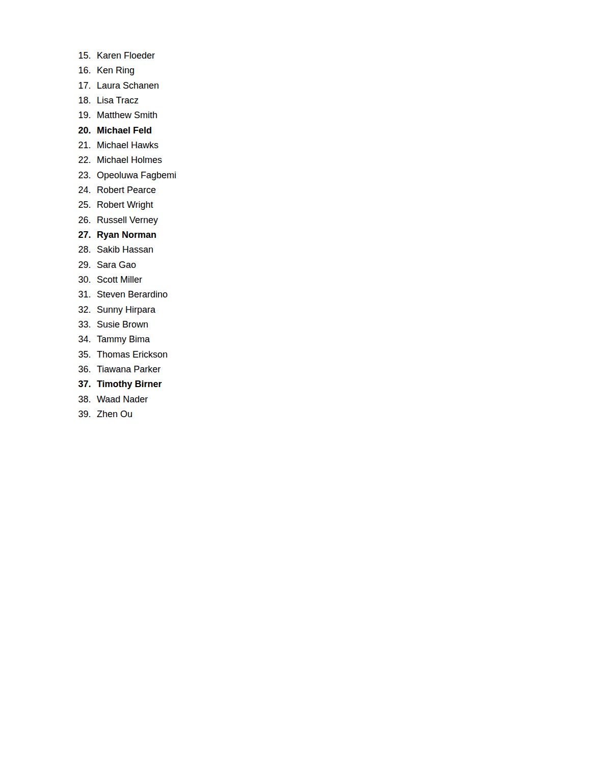Karen Floeder
Ken Ring
Laura Schanen
Lisa Tracz
Matthew Smith
Michael Feld
Michael Hawks
Michael Holmes
Opeoluwa Fagbemi
Robert Pearce
Robert Wright
Russell Verney
Ryan Norman
Sakib Hassan
Sara Gao
Scott Miller
Steven Berardino
Sunny Hirpara
Susie Brown
Tammy Bima
Thomas Erickson
Tiawana Parker
Timothy Birner
Waad Nader
Zhen Ou